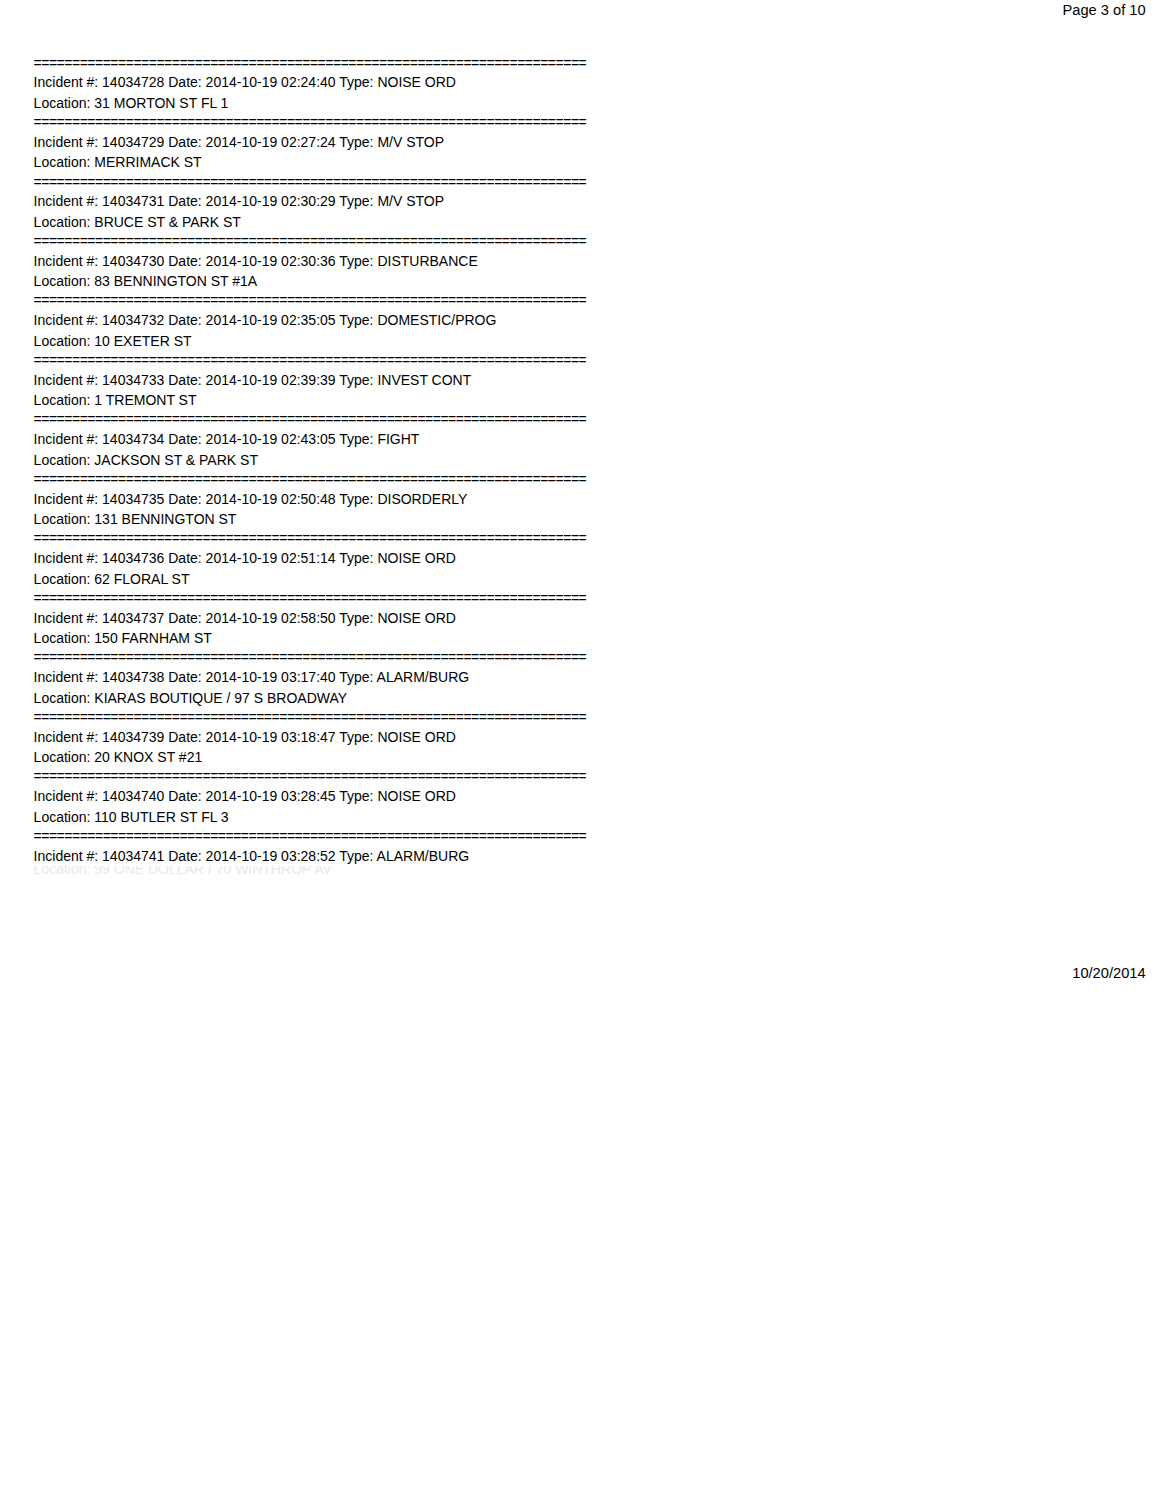Page 3 of 10
========================================================================
Incident #: 14034728 Date: 2014-10-19 02:24:40 Type: NOISE ORD
Location: 31 MORTON ST FL 1
========================================================================
Incident #: 14034729 Date: 2014-10-19 02:27:24 Type: M/V STOP
Location: MERRIMACK ST
========================================================================
Incident #: 14034731 Date: 2014-10-19 02:30:29 Type: M/V STOP
Location: BRUCE ST & PARK ST
========================================================================
Incident #: 14034730 Date: 2014-10-19 02:30:36 Type: DISTURBANCE
Location: 83 BENNINGTON ST #1A
========================================================================
Incident #: 14034732 Date: 2014-10-19 02:35:05 Type: DOMESTIC/PROG
Location: 10 EXETER ST
========================================================================
Incident #: 14034733 Date: 2014-10-19 02:39:39 Type: INVEST CONT
Location: 1 TREMONT ST
========================================================================
Incident #: 14034734 Date: 2014-10-19 02:43:05 Type: FIGHT
Location: JACKSON ST & PARK ST
========================================================================
Incident #: 14034735 Date: 2014-10-19 02:50:48 Type: DISORDERLY
Location: 131 BENNINGTON ST
========================================================================
Incident #: 14034736 Date: 2014-10-19 02:51:14 Type: NOISE ORD
Location: 62 FLORAL ST
========================================================================
Incident #: 14034737 Date: 2014-10-19 02:58:50 Type: NOISE ORD
Location: 150 FARNHAM ST
========================================================================
Incident #: 14034738 Date: 2014-10-19 03:17:40 Type: ALARM/BURG
Location: KIARAS BOUTIQUE / 97 S BROADWAY
========================================================================
Incident #: 14034739 Date: 2014-10-19 03:18:47 Type: NOISE ORD
Location: 20 KNOX ST #21
========================================================================
Incident #: 14034740 Date: 2014-10-19 03:28:45 Type: NOISE ORD
Location: 110 BUTLER ST FL 3
========================================================================
Incident #: 14034741 Date: 2014-10-19 03:28:52 Type: ALARM/BURG
Location: 99 ONE DOLLAR / 70 WINTHROP AV
10/20/2014